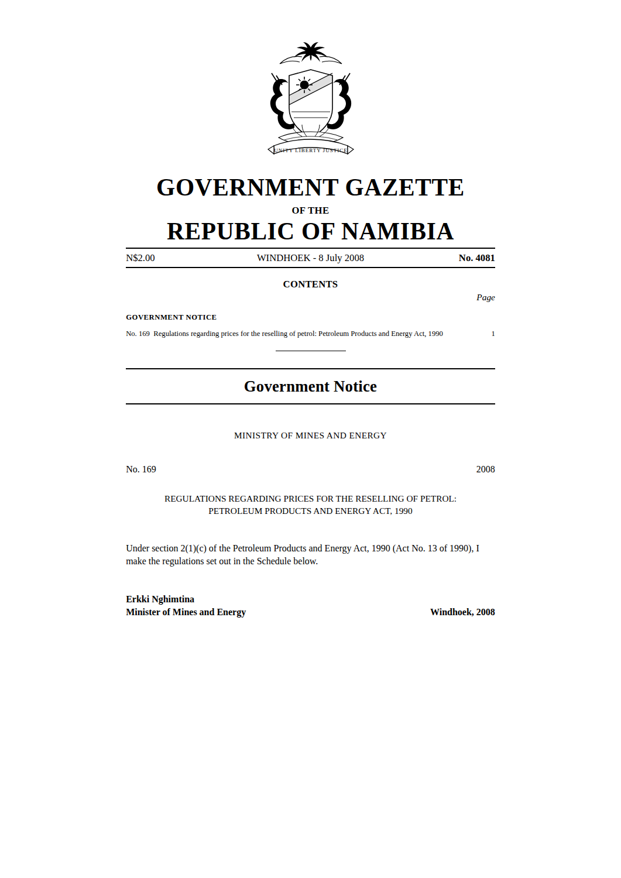UNITY LIBERTY JUSTICE
GOVERNMENT GAZETTE
OF THE
REPUBLIC OF NAMIBIA
N$2.00
WINDHOEK - 8 July 2008
No. 4081
CONTENTS
Page
GOVERNMENT NOTICE
No. 169 Regulations regarding prices for the reselling of petrol: Petroleum Products and Energy Act, 1990
1
Government Notice
MINISTRY OF MINES AND ENERGY
No. 169
2008
REGULATIONS REGARDING PRICES FOR THE RESELLING OF PETROL:
PETROLEUM PRODUCTS AND ENERGY ACT, 1990
Under section 2(1)(c) of the Petroleum Products and Energy Act, 1990 (Act No. 13 of 1990), I make the regulations set out in the Schedule below.
Erkki Nghimtina
Minister of Mines and Energy
Windhoek, 2008